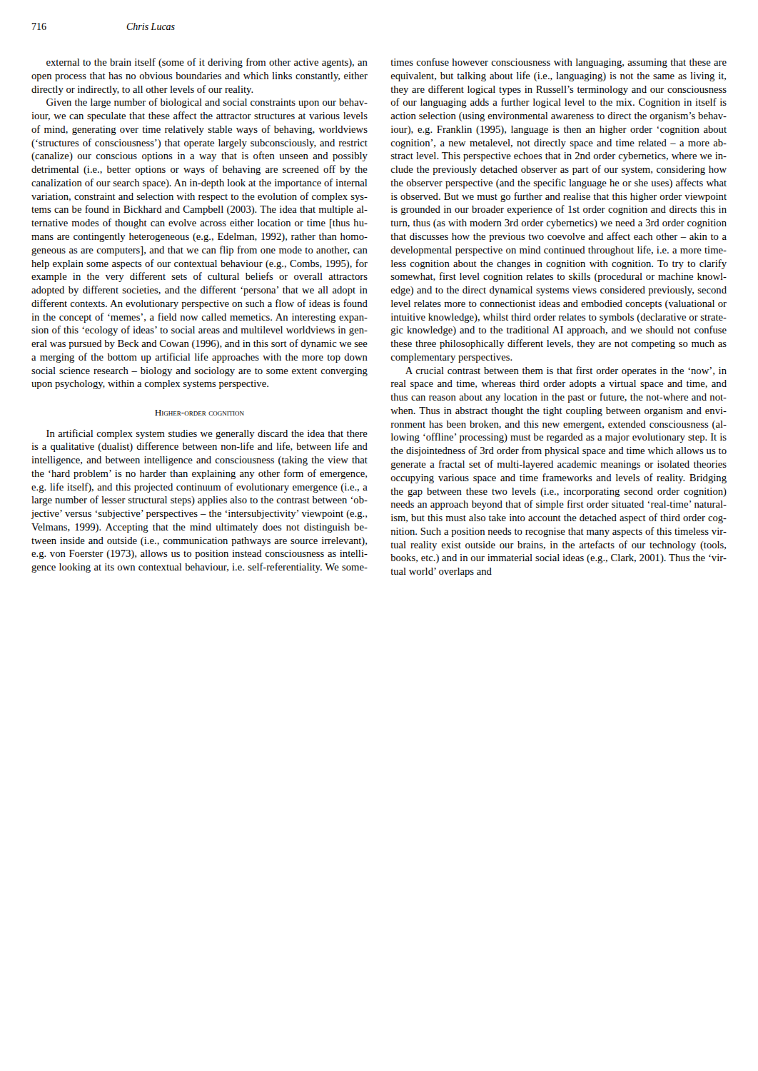716 Chris Lucas
external to the brain itself (some of it deriving from other active agents), an open process that has no obvious boundaries and which links constantly, either directly or indirectly, to all other levels of our reality.
Given the large number of biological and social constraints upon our behaviour, we can speculate that these affect the attractor structures at various levels of mind, generating over time relatively stable ways of behaving, worldviews (‘structures of consciousness’) that operate largely subconsciously, and restrict (canalize) our conscious options in a way that is often unseen and possibly detrimental (i.e., better options or ways of behaving are screened off by the canalization of our search space). An in-depth look at the importance of internal variation, constraint and selection with respect to the evolution of complex systems can be found in Bickhard and Campbell (2003). The idea that multiple alternative modes of thought can evolve across either location or time [thus humans are contingently heterogeneous (e.g., Edelman, 1992), rather than homogeneous as are computers], and that we can flip from one mode to another, can help explain some aspects of our contextual behaviour (e.g., Combs, 1995), for example in the very different sets of cultural beliefs or overall attractors adopted by different societies, and the different ‘persona’ that we all adopt in different contexts. An evolutionary perspective on such a flow of ideas is found in the concept of ‘memes’, a field now called memetics. An interesting expansion of this ‘ecology of ideas’ to social areas and multilevel worldviews in general was pursued by Beck and Cowan (1996), and in this sort of dynamic we see a merging of the bottom up artificial life approaches with the more top down social science research – biology and sociology are to some extent converging upon psychology, within a complex systems perspective.
Higher-order Cognition
In artificial complex system studies we generally discard the idea that there is a qualitative (dualist) difference between non-life and life, between life and intelligence, and between intelligence and consciousness (taking the view that the ‘hard problem’ is no harder than explaining any other form of emergence, e.g. life itself), and this projected continuum of evolutionary emergence (i.e., a large number of lesser structural steps) applies also to the contrast between ‘objective’ versus ‘subjective’ perspectives – the ‘intersubjectivity’ viewpoint (e.g., Velmans, 1999). Accepting that the mind ultimately does not distinguish between inside and outside (i.e., communication pathways are source irrelevant), e.g. von Foerster (1973), allows us to position instead consciousness as intelligence looking at its own contextual behaviour, i.e. self-referentiality. We sometimes confuse however consciousness with languaging, assuming that these are equivalent, but talking about life (i.e., languaging) is not the same as living it, they are different logical types in Russell’s terminology and our consciousness of our languaging adds a further logical level to the mix. Cognition in itself is action selection (using environmental awareness to direct the organism’s behaviour), e.g. Franklin (1995), language is then an higher order ‘cognition about cognition’, a new metalevel, not directly space and time related – a more abstract level. This perspective echoes that in 2nd order cybernetics, where we include the previously detached observer as part of our system, considering how the observer perspective (and the specific language he or she uses) affects what is observed. But we must go further and realise that this higher order viewpoint is grounded in our broader experience of 1st order cognition and directs this in turn, thus (as with modern 3rd order cybernetics) we need a 3rd order cognition that discusses how the previous two coevolve and affect each other – akin to a developmental perspective on mind continued throughout life, i.e. a more timeless cognition about the changes in cognition with cognition. To try to clarify somewhat, first level cognition relates to skills (procedural or machine knowledge) and to the direct dynamical systems views considered previously, second level relates more to connectionist ideas and embodied concepts (valuational or intuitive knowledge), whilst third order relates to symbols (declarative or strategic knowledge) and to the traditional AI approach, and we should not confuse these three philosophically different levels, they are not competing so much as complementary perspectives.
A crucial contrast between them is that first order operates in the ‘now’, in real space and time, whereas third order adopts a virtual space and time, and thus can reason about any location in the past or future, the not-where and not-when. Thus in abstract thought the tight coupling between organism and environment has been broken, and this new emergent, extended consciousness (allowing ‘offline’ processing) must be regarded as a major evolutionary step. It is the disjointedness of 3rd order from physical space and time which allows us to generate a fractal set of multi-layered academic meanings or isolated theories occupying various space and time frameworks and levels of reality. Bridging the gap between these two levels (i.e., incorporating second order cognition) needs an approach beyond that of simple first order situated ‘real-time’ naturalism, but this must also take into account the detached aspect of third order cognition. Such a position needs to recognise that many aspects of this timeless virtual reality exist outside our brains, in the artefacts of our technology (tools, books, etc.) and in our immaterial social ideas (e.g., Clark, 2001). Thus the ‘virtual world’ overlaps and